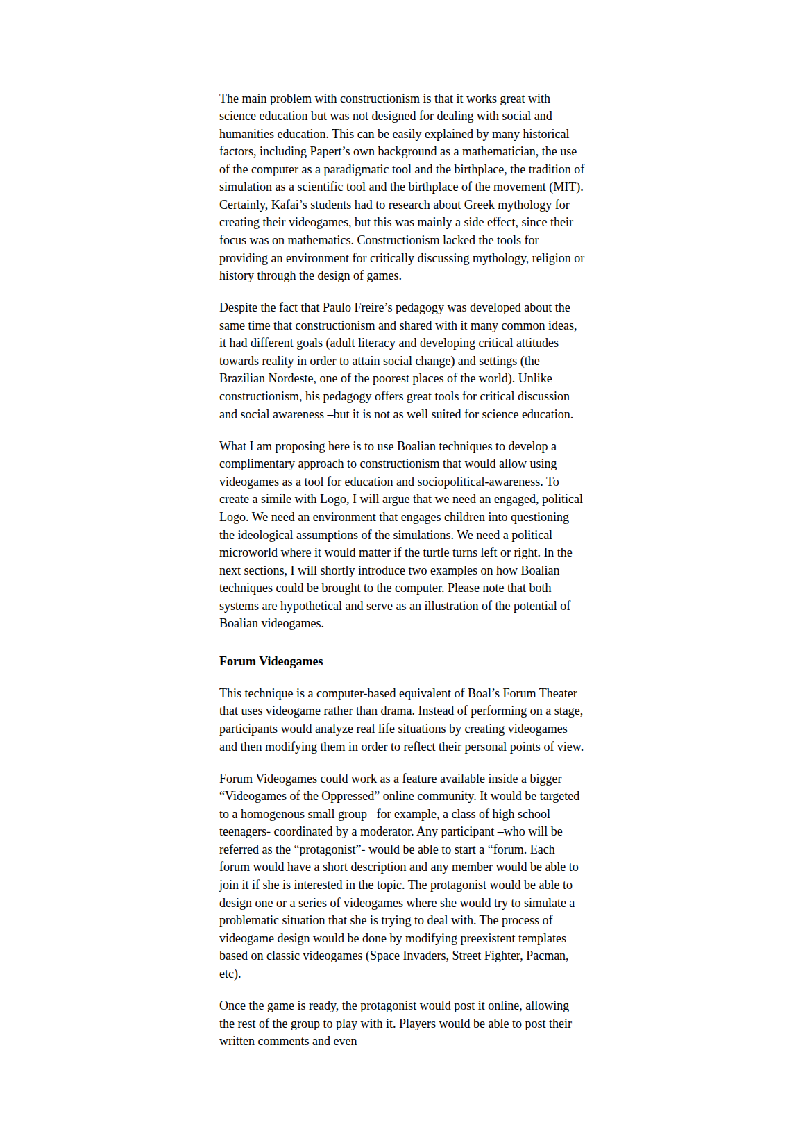The main problem with constructionism is that it works great with science education but was not designed for dealing with social and humanities education. This can be easily explained by many historical factors, including Papert’s own background as a mathematician, the use of the computer as a paradigmatic tool and the birthplace, the tradition of simulation as a scientific tool and the birthplace of the movement (MIT). Certainly, Kafai’s students had to research about Greek mythology for creating their videogames, but this was mainly a side effect, since their focus was on mathematics. Constructionism lacked the tools for providing an environment for critically discussing mythology, religion or history through the design of games.
Despite the fact that Paulo Freire’s pedagogy was developed about the same time that constructionism and shared with it many common ideas, it had different goals (adult literacy and developing critical attitudes towards reality in order to attain social change) and settings (the Brazilian Nordeste, one of the poorest places of the world). Unlike constructionism, his pedagogy offers great tools for critical discussion and social awareness –but it is not as well suited for science education.
What I am proposing here is to use Boalian techniques to develop a complimentary approach to constructionism that would allow using videogames as a tool for education and sociopolitical-awareness. To create a simile with Logo, I will argue that we need an engaged, political Logo. We need an environment that engages children into questioning the ideological assumptions of the simulations. We need a political microworld where it would matter if the turtle turns left or right. In the next sections, I will shortly introduce two examples on how Boalian techniques could be brought to the computer. Please note that both systems are hypothetical and serve as an illustration of the potential of Boalian videogames.
Forum Videogames
This technique is a computer-based equivalent of Boal’s Forum Theater that uses videogame rather than drama. Instead of performing on a stage, participants would analyze real life situations by creating videogames and then modifying them in order to reflect their personal points of view.
Forum Videogames could work as a feature available inside a bigger “Videogames of the Oppressed” online community. It would be targeted to a homogenous small group –for example, a class of high school teenagers- coordinated by a moderator. Any participant –who will be referred as the “protagonist”- would be able to start a “forum. Each forum would have a short description and any member would be able to join it if she is interested in the topic. The protagonist would be able to design one or a series of videogames where she would try to simulate a problematic situation that she is trying to deal with. The process of videogame design would be done by modifying preexistent templates based on classic videogames (Space Invaders, Street Fighter, Pacman, etc).
Once the game is ready, the protagonist would post it online, allowing the rest of the group to play with it. Players would be able to post their written comments and even